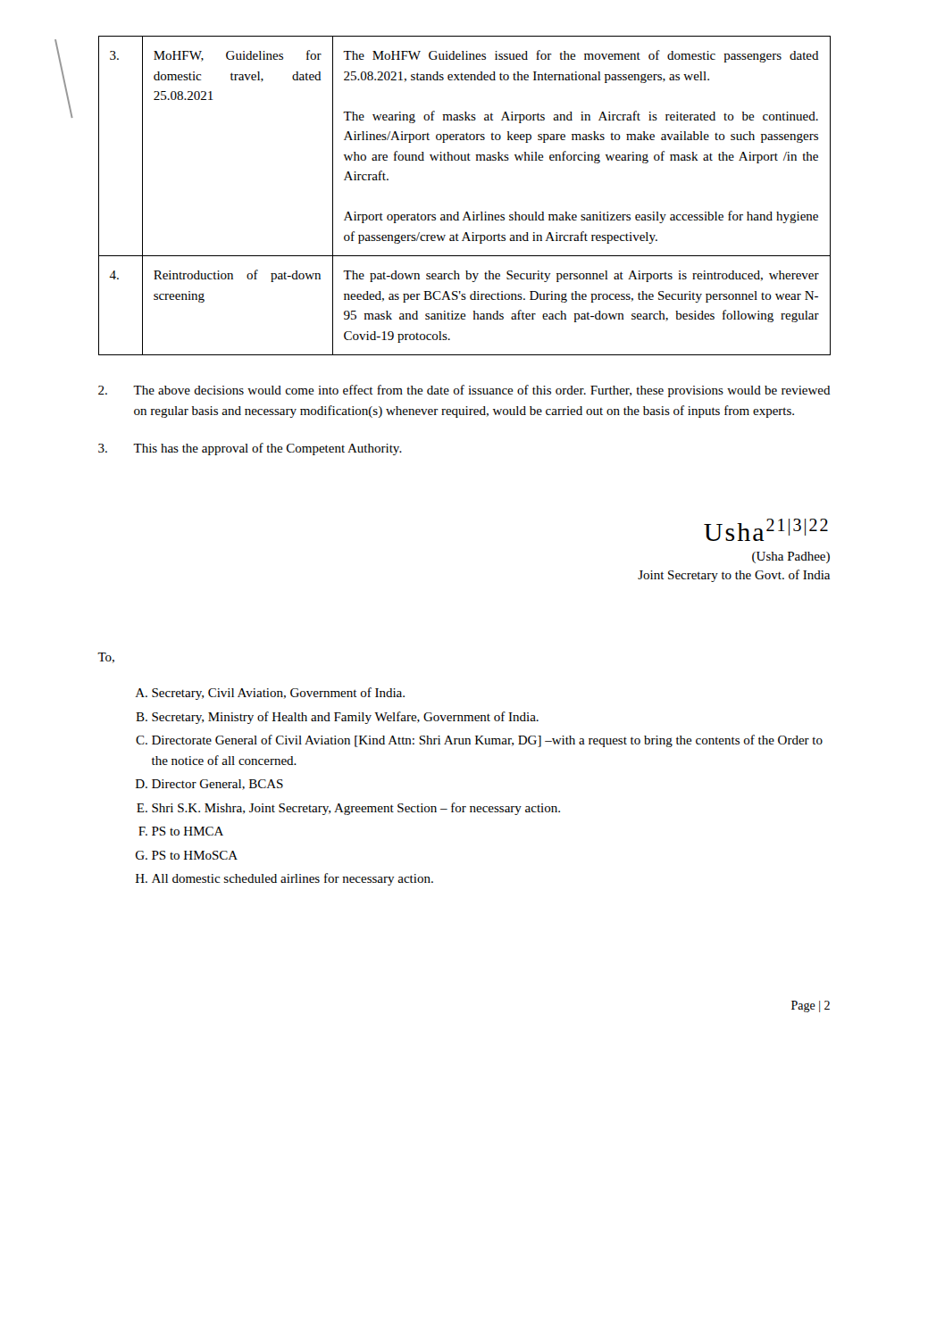| 3. | MoHFW, Guidelines for domestic travel, dated 25.08.2021 | The MoHFW Guidelines issued for the movement of domestic passengers dated 25.08.2021, stands extended to the International passengers, as well. The wearing of masks at Airports and in Aircraft is reiterated to be continued. Airlines/Airport operators to keep spare masks to make available to such passengers who are found without masks while enforcing wearing of mask at the Airport /in the Aircraft. Airport operators and Airlines should make sanitizers easily accessible for hand hygiene of passengers/crew at Airports and in Aircraft respectively. |
| 4. | Reintroduction of pat-down screening | The pat-down search by the Security personnel at Airports is reintroduced, wherever needed, as per BCAS's directions. During the process, the Security personnel to wear N-95 mask and sanitize hands after each pat-down search, besides following regular Covid-19 protocols. |
2.
The above decisions would come into effect from the date of issuance of this order. Further, these provisions would be reviewed on regular basis and necessary modification(s) whenever required, would be carried out on the basis of inputs from experts.
3.
This has the approval of the Competent Authority.
Usha21|3|22
(Usha Padhee)
Joint Secretary to the Govt. of India
To,
Secretary, Civil Aviation, Government of India.
Secretary, Ministry of Health and Family Welfare, Government of India.
Directorate General of Civil Aviation [Kind Attn: Shri Arun Kumar, DG] –with a request to bring the contents of the Order to the notice of all concerned.
Director General, BCAS
Shri S.K. Mishra, Joint Secretary, Agreement Section – for necessary action.
PS to HMCA
PS to HMoSCA
All domestic scheduled airlines for necessary action.
Page | 2